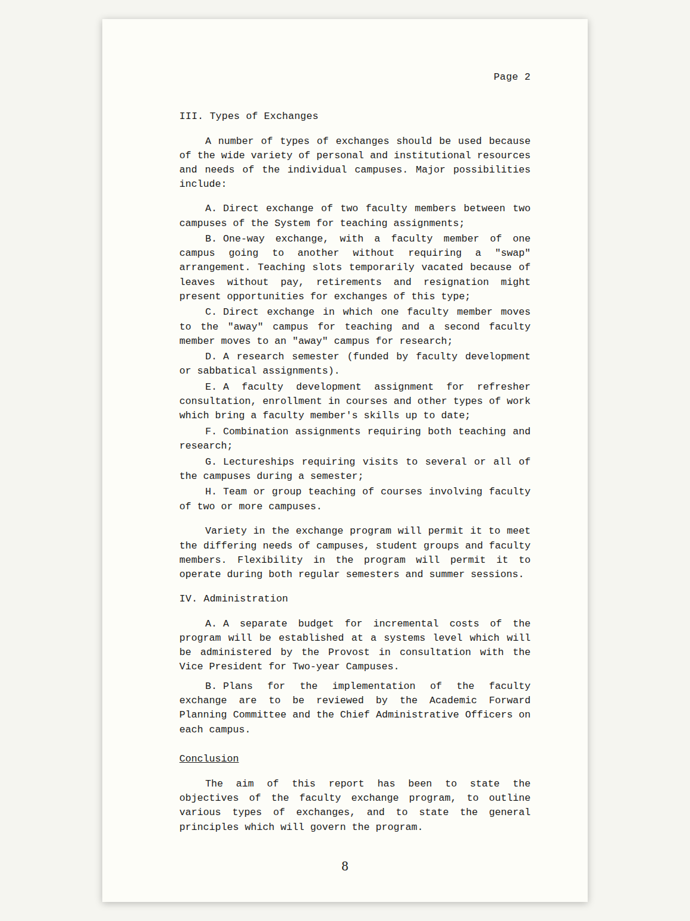Page 2
III. Types of Exchanges
A number of types of exchanges should be used because of the wide variety of personal and institutional resources and needs of the individual campuses. Major possibilities include:
A. Direct exchange of two faculty members between two campuses of the System for teaching assignments;
B. One-way exchange, with a faculty member of one campus going to another without requiring a "swap" arrangement. Teaching slots temporarily vacated because of leaves without pay, retirements and resignation might present opportunities for exchanges of this type;
C. Direct exchange in which one faculty member moves to the "away" campus for teaching and a second faculty member moves to an "away" campus for research;
D. A research semester (funded by faculty development or sabbatical assignments).
E. A faculty development assignment for refresher consultation, enrollment in courses and other types of work which bring a faculty member's skills up to date;
F. Combination assignments requiring both teaching and research;
G. Lectureships requiring visits to several or all of the campuses during a semester;
H. Team or group teaching of courses involving faculty of two or more campuses.
Variety in the exchange program will permit it to meet the differing needs of campuses, student groups and faculty members. Flexibility in the program will permit it to operate during both regular semesters and summer sessions.
IV. Administration
A. A separate budget for incremental costs of the program will be established at a systems level which will be administered by the Provost in consultation with the Vice President for Two-year Campuses.
B. Plans for the implementation of the faculty exchange are to be reviewed by the Academic Forward Planning Committee and the Chief Administrative Officers on each campus.
Conclusion
The aim of this report has been to state the objectives of the faculty exchange program, to outline various types of exchanges, and to state the general principles which will govern the program.
8